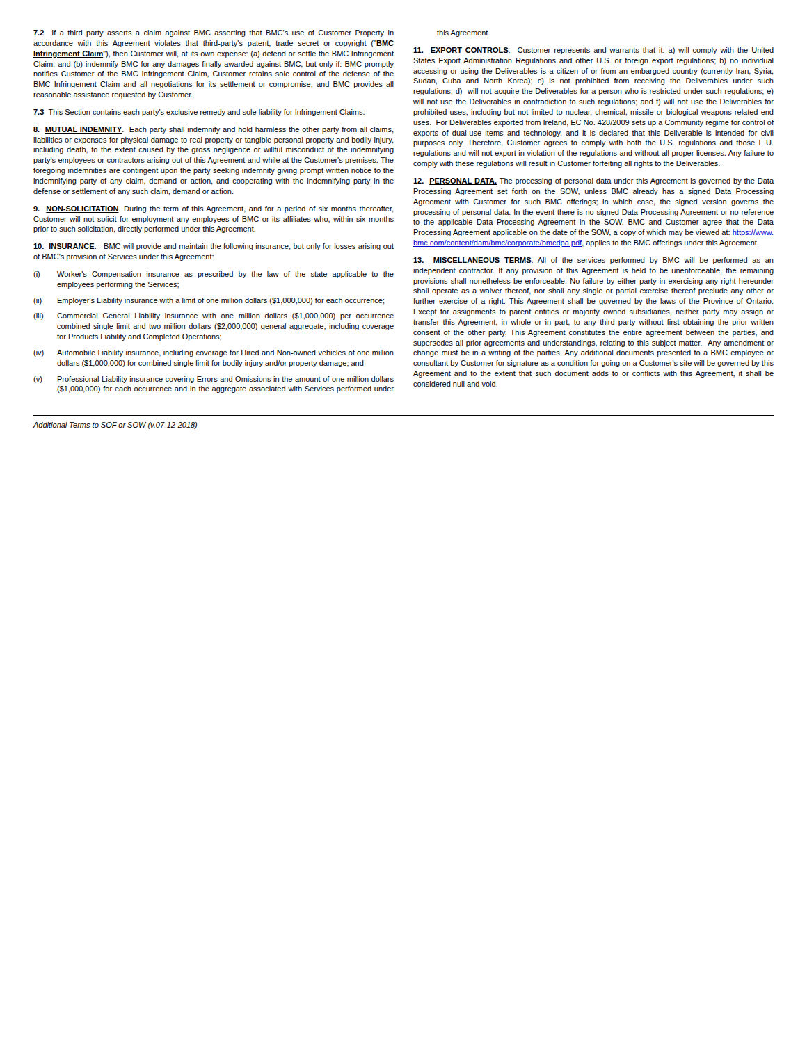7.2 If a third party asserts a claim against BMC asserting that BMC's use of Customer Property in accordance with this Agreement violates that third-party's patent, trade secret or copyright ("BMC Infringement Claim"), then Customer will, at its own expense: (a) defend or settle the BMC Infringement Claim; and (b) indemnify BMC for any damages finally awarded against BMC, but only if: BMC promptly notifies Customer of the BMC Infringement Claim, Customer retains sole control of the defense of the BMC Infringement Claim and all negotiations for its settlement or compromise, and BMC provides all reasonable assistance requested by Customer.
7.3 This Section contains each party's exclusive remedy and sole liability for Infringement Claims.
8. MUTUAL INDEMNITY. Each party shall indemnify and hold harmless the other party from all claims, liabilities or expenses for physical damage to real property or tangible personal property and bodily injury, including death, to the extent caused by the gross negligence or willful misconduct of the indemnifying party's employees or contractors arising out of this Agreement and while at the Customer's premises. The foregoing indemnities are contingent upon the party seeking indemnity giving prompt written notice to the indemnifying party of any claim, demand or action, and cooperating with the indemnifying party in the defense or settlement of any such claim, demand or action.
9. NON-SOLICITATION. During the term of this Agreement, and for a period of six months thereafter, Customer will not solicit for employment any employees of BMC or its affiliates who, within six months prior to such solicitation, directly performed under this Agreement.
10. INSURANCE. BMC will provide and maintain the following insurance, but only for losses arising out of BMC's provision of Services under this Agreement:
(i) Worker's Compensation insurance as prescribed by the law of the state applicable to the employees performing the Services;
(ii) Employer's Liability insurance with a limit of one million dollars ($1,000,000) for each occurrence;
(iii) Commercial General Liability insurance with one million dollars ($1,000,000) per occurrence combined single limit and two million dollars ($2,000,000) general aggregate, including coverage for Products Liability and Completed Operations;
(iv) Automobile Liability insurance, including coverage for Hired and Non-owned vehicles of one million dollars ($1,000,000) for combined single limit for bodily injury and/or property damage; and
(v) Professional Liability insurance covering Errors and Omissions in the amount of one million dollars ($1,000,000) for each occurrence and in the aggregate associated with Services performed under this Agreement.
11. EXPORT CONTROLS. Customer represents and warrants that it: a) will comply with the United States Export Administration Regulations and other U.S. or foreign export regulations; b) no individual accessing or using the Deliverables is a citizen of or from an embargoed country (currently Iran, Syria, Sudan, Cuba and North Korea); c) is not prohibited from receiving the Deliverables under such regulations; d) will not acquire the Deliverables for a person who is restricted under such regulations; e) will not use the Deliverables in contradiction to such regulations; and f) will not use the Deliverables for prohibited uses, including but not limited to nuclear, chemical, missile or biological weapons related end uses. For Deliverables exported from Ireland, EC No. 428/2009 sets up a Community regime for control of exports of dual-use items and technology, and it is declared that this Deliverable is intended for civil purposes only. Therefore, Customer agrees to comply with both the U.S. regulations and those E.U. regulations and will not export in violation of the regulations and without all proper licenses. Any failure to comply with these regulations will result in Customer forfeiting all rights to the Deliverables.
12. PERSONAL DATA. The processing of personal data under this Agreement is governed by the Data Processing Agreement set forth on the SOW, unless BMC already has a signed Data Processing Agreement with Customer for such BMC offerings; in which case, the signed version governs the processing of personal data. In the event there is no signed Data Processing Agreement or no reference to the applicable Data Processing Agreement in the SOW, BMC and Customer agree that the Data Processing Agreement applicable on the date of the SOW, a copy of which may be viewed at: https://www.bmc.com/content/dam/bmc/corporate/bmcdpa.pdf, applies to the BMC offerings under this Agreement.
13. MISCELLANEOUS TERMS. All of the services performed by BMC will be performed as an independent contractor. If any provision of this Agreement is held to be unenforceable, the remaining provisions shall nonetheless be enforceable. No failure by either party in exercising any right hereunder shall operate as a waiver thereof, nor shall any single or partial exercise thereof preclude any other or further exercise of a right. This Agreement shall be governed by the laws of the Province of Ontario. Except for assignments to parent entities or majority owned subsidiaries, neither party may assign or transfer this Agreement, in whole or in part, to any third party without first obtaining the prior written consent of the other party. This Agreement constitutes the entire agreement between the parties, and supersedes all prior agreements and understandings, relating to this subject matter. Any amendment or change must be in a writing of the parties. Any additional documents presented to a BMC employee or consultant by Customer for signature as a condition for going on a Customer's site will be governed by this Agreement and to the extent that such document adds to or conflicts with this Agreement, it shall be considered null and void.
Additional Terms to SOF or SOW (v.07-12-2018)